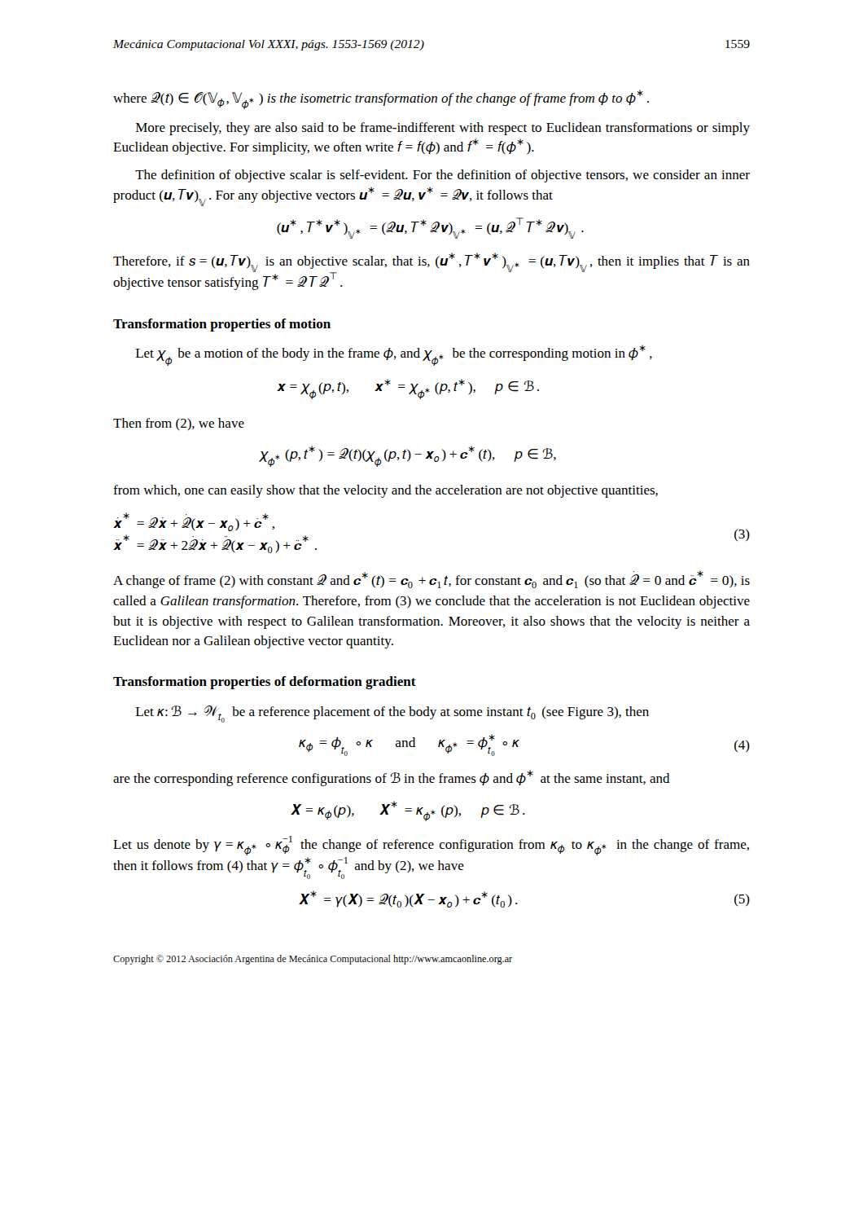Mecánica Computacional Vol XXXI, págs. 1553-1569 (2012) 1559
where 𝒬(t)∈𝒪(𝕍ϕ,𝕍ϕ∗) is the isometric transformation of the change of frame from ϕ to ϕ∗.
More precisely, they are also said to be frame-indifferent with respect to Euclidean transformations or simply Euclidean objective. For simplicity, we often write f=f(ϕ) and f∗=f(ϕ∗).
The definition of objective scalar is self-evident. For the definition of objective tensors, we consider an inner product (𝒖,T𝒗)𝕍. For any objective vectors 𝒖∗=𝒬𝒖, 𝒗∗=𝒬𝒗, it follows that
(𝒖∗,T∗𝒗∗)𝕍∗ = (𝒬𝒖,T∗𝒬𝒗)𝕍∗ = (𝒖,𝒬⊤T∗𝒬𝒗)𝕍 .
Therefore, if s=(𝒖,T𝒗)𝕍 is an objective scalar, that is, (𝒖∗,T∗𝒗∗)𝕍∗=(𝒖,T𝒗)𝕍, then it implies that T is an objective tensor satisfying T∗=𝒬T𝒬⊤.
Transformation properties of motion
Let χϕ be a motion of the body in the frame ϕ, and χϕ∗ be the corresponding motion in ϕ∗,
𝒙=χϕ(p,t), 𝒙∗=χϕ∗(p,t∗), p∈ℬ.
Then from (2), we have
χϕ∗(p,t∗) = 𝒬(t)(χϕ(p,t)−𝒙o) + 𝒄∗(t), p∈ℬ,
from which, one can easily show that the velocity and the acceleration are not objective quantities,
𝒙˙∗ = 𝒬𝒙˙ + 𝒬˙(𝒙−𝒙o) + 𝒄˙∗, 𝒙¨∗ = 𝒬𝒙¨ + 2𝒬˙𝒙˙ + 𝒬¨(𝒙−𝒙0) + 𝒄¨∗. (3)
A change of frame (2) with constant 𝒬 and 𝒄∗(t)=𝒄0+𝒄1t, for constant 𝒄0 and 𝒄1 (so that 𝒬˙=0 and 𝒄¨∗=0), is called a Galilean transformation. Therefore, from (3) we conclude that the acceleration is not Euclidean objective but it is objective with respect to Galilean transformation. Moreover, it also shows that the velocity is neither a Euclidean nor a Galilean objective vector quantity.
Transformation properties of deformation gradient
Let κ:ℬ→𝒲t0 be a reference placement of the body at some instant t0 (see Figure 3), then
κϕ = ϕt0 ∘ κ and κϕ∗ = ϕt0∗ ∘ κ (4)
are the corresponding reference configurations of ℬ in the frames ϕ and ϕ∗ at the same instant, and
𝑿=κϕ(p), 𝑿∗=κϕ∗(p), p∈ℬ.
Let us denote by γ=κϕ∗∘κϕ−1 the change of reference configuration from κϕ to κϕ∗ in the change of frame, then it follows from (4) that γ=ϕt0∗∘ϕt0−1 and by (2), we have
𝑿∗ = γ(𝑿) = 𝒬(t0)(𝑿−𝒙o) + 𝒄∗(t0). (5)
Copyright © 2012 Asociación Argentina de Mecánica Computacional http://www.amcaonline.org.ar